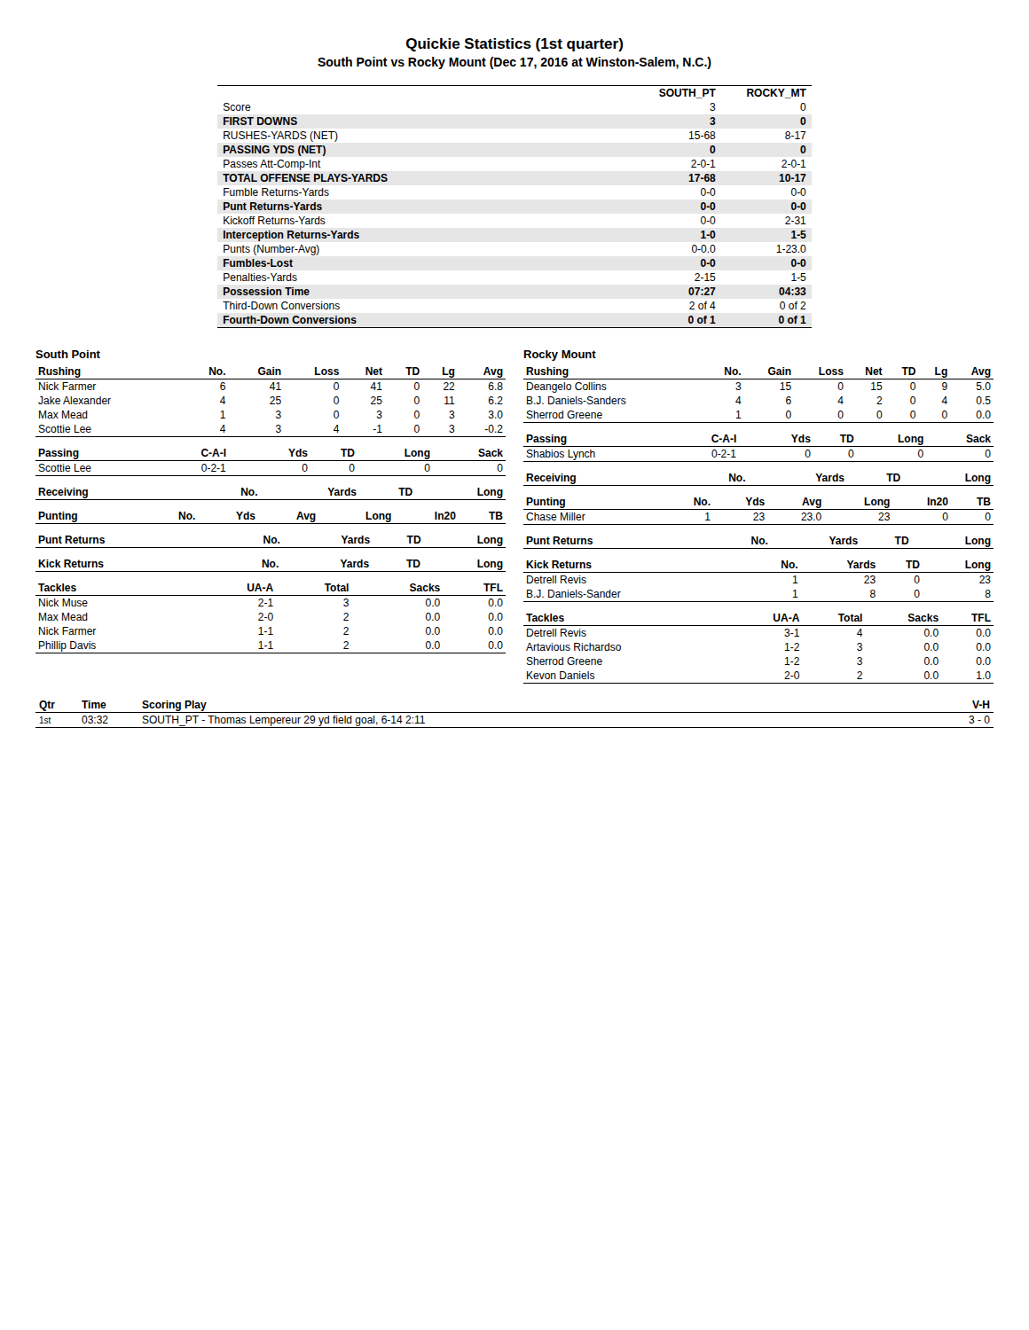Quickie Statistics (1st quarter)
South Point vs Rocky Mount (Dec 17, 2016 at Winston-Salem, N.C.)
| | SOUTH_PT | ROCKY_MT |
| Score | 3 | 0 |
| FIRST DOWNS | 3 | 0 |
| RUSHES-YARDS (NET) | 15-68 | 8-17 |
| PASSING YDS (NET) | 0 | 0 |
| Passes Att-Comp-Int | 2-0-1 | 2-0-1 |
| TOTAL OFFENSE PLAYS-YARDS | 17-68 | 10-17 |
| Fumble Returns-Yards | 0-0 | 0-0 |
| Punt Returns-Yards | 0-0 | 0-0 |
| Kickoff Returns-Yards | 0-0 | 2-31 |
| Interception Returns-Yards | 1-0 | 1-5 |
| Punts (Number-Avg) | 0-0.0 | 1-23.0 |
| Fumbles-Lost | 0-0 | 0-0 |
| Penalties-Yards | 2-15 | 1-5 |
| Possession Time | 07:27 | 04:33 |
| Third-Down Conversions | 2 of 4 | 0 of 2 |
| Fourth-Down Conversions | 0 of 1 | 0 of 1 |
| South Point / Rushing / No. / Gain / Loss / Net / TD / Lg / Avg / / --- / --- / --- / --- / --- / --- / --- / --- / / Nick Farmer / 6 / 41 / 0 / 41 / 0 / 22 / 6.8 / / Jake Alexander / 4 / 25 / 0 / 25 / 0 / 11 / 6.2 / / Max Mead / 1 / 3 / 0 / 3 / 0 / 3 / 3.0 / / Scottie Lee / 4 / 3 / 4 / -1 / 0 / 3 / -0.2 / / Passing / C-A-I / Yds / TD / Long / Sack / / --- / --- / --- / --- / --- / --- / / Scottie Lee / 0-2-1 / 0 / 0 / 0 / 0 / / Receiving / No. / Yards / TD / Long / / --- / --- / --- / --- / --- / / Punting / No. / Yds / Avg / Long / In20 / TB / / --- / --- / --- / --- / --- / --- / --- / / Punt Returns / No. / Yards / TD / Long / / --- / --- / --- / --- / --- / / Kick Returns / No. / Yards / TD / Long / / --- / --- / --- / --- / --- / / Tackles / UA-A / Total / Sacks / TFL / / --- / --- / --- / --- / --- / / Nick Muse / 2-1 / 3 / 0.0 / 0.0 / / Max Mead / 2-0 / 2 / 0.0 / 0.0 / / Nick Farmer / 1-1 / 2 / 0.0 / 0.0 / / Phillip Davis / 1-1 / 2 / 0.0 / 0.0 / | Rocky Mount / Rushing / No. / Gain / Loss / Net / TD / Lg / Avg / / --- / --- / --- / --- / --- / --- / --- / --- / / Deangelo Collins / 3 / 15 / 0 / 15 / 0 / 9 / 5.0 / / B.J. Daniels-Sanders / 4 / 6 / 4 / 2 / 0 / 4 / 0.5 / / Sherrod Greene / 1 / 0 / 0 / 0 / 0 / 0 / 0.0 / / Passing / C-A-I / Yds / TD / Long / Sack / / --- / --- / --- / --- / --- / --- / / Shabios Lynch / 0-2-1 / 0 / 0 / 0 / 0 / / Receiving / No. / Yards / TD / Long / / --- / --- / --- / --- / --- / / Punting / No. / Yds / Avg / Long / In20 / TB / / --- / --- / --- / --- / --- / --- / --- / / Chase Miller / 1 / 23 / 23.0 / 23 / 0 / 0 / / Punt Returns / No. / Yards / TD / Long / / --- / --- / --- / --- / --- / / Kick Returns / No. / Yards / TD / Long / / --- / --- / --- / --- / --- / / Detrell Revis / 1 / 23 / 0 / 23 / / B.J. Daniels-Sander / 1 / 8 / 0 / 8 / / Tackles / UA-A / Total / Sacks / TFL / / --- / --- / --- / --- / --- / / Detrell Revis / 3-1 / 4 / 0.0 / 0.0 / / Artavious Richardso / 1-2 / 3 / 0.0 / 0.0 / / Sherrod Greene / 1-2 / 3 / 0.0 / 0.0 / / Kevon Daniels / 2-0 / 2 / 0.0 / 1.0 / |
| Qtr | Time | Scoring Play | V-H |
| --- | --- | --- | --- |
| 1st | 03:32 | SOUTH_PT - Thomas Lempereur 29 yd field goal, 6-14 2:11 | 3 - 0 |